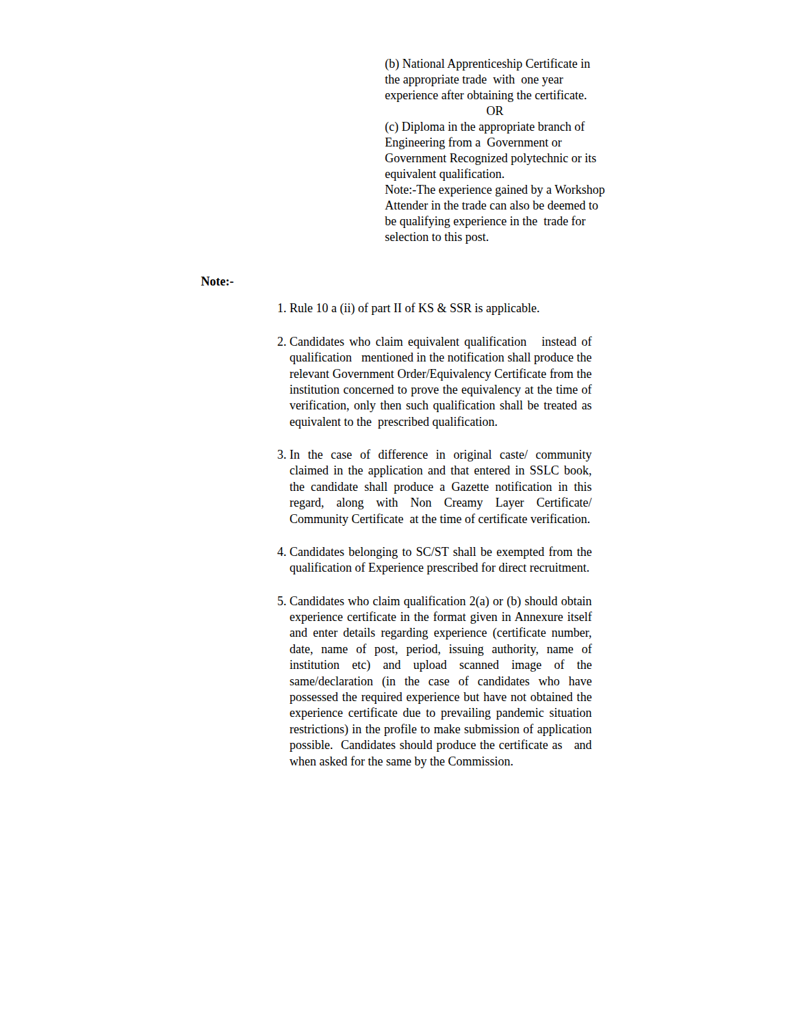(b) National Apprenticeship Certificate in the appropriate trade with one year experience after obtaining the certificate.
OR
(c) Diploma in the appropriate branch of Engineering from a Government or Government Recognized polytechnic or its equivalent qualification.
Note:-The experience gained by a Workshop Attender in the trade can also be deemed to be qualifying experience in the trade for selection to this post.
Note:-
Rule 10 a (ii) of part II of KS & SSR is applicable.
Candidates who claim equivalent qualification instead of qualification mentioned in the notification shall produce the relevant Government Order/Equivalency Certificate from the institution concerned to prove the equivalency at the time of verification, only then such qualification shall be treated as equivalent to the prescribed qualification.
In the case of difference in original caste/ community claimed in the application and that entered in SSLC book, the candidate shall produce a Gazette notification in this regard, along with Non Creamy Layer Certificate/ Community Certificate at the time of certificate verification.
Candidates belonging to SC/ST shall be exempted from the qualification of Experience prescribed for direct recruitment.
Candidates who claim qualification 2(a) or (b) should obtain experience certificate in the format given in Annexure itself and enter details regarding experience (certificate number, date, name of post, period, issuing authority, name of institution etc) and upload scanned image of the same/declaration (in the case of candidates who have possessed the required experience but have not obtained the experience certificate due to prevailing pandemic situation restrictions) in the profile to make submission of application possible. Candidates should produce the certificate as and when asked for the same by the Commission.